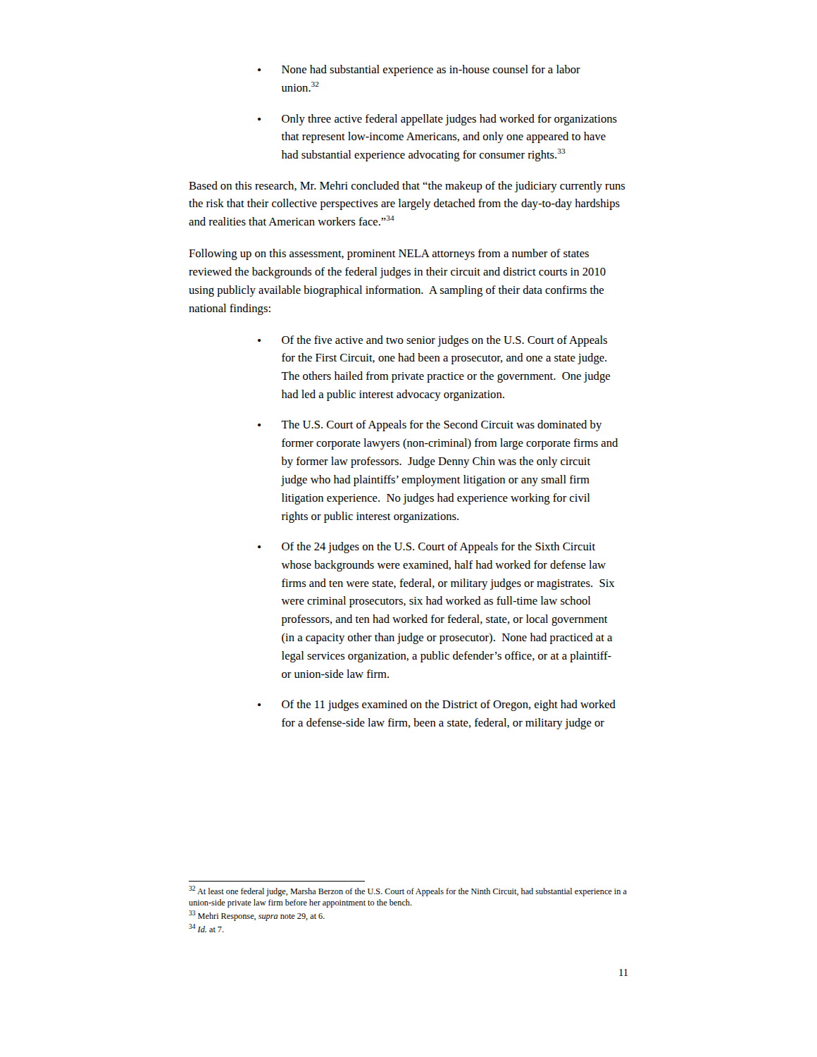None had substantial experience as in-house counsel for a labor union.32
Only three active federal appellate judges had worked for organizations that represent low-income Americans, and only one appeared to have had substantial experience advocating for consumer rights.33
Based on this research, Mr. Mehri concluded that “the makeup of the judiciary currently runs the risk that their collective perspectives are largely detached from the day-to-day hardships and realities that American workers face.”34
Following up on this assessment, prominent NELA attorneys from a number of states reviewed the backgrounds of the federal judges in their circuit and district courts in 2010 using publicly available biographical information. A sampling of their data confirms the national findings:
Of the five active and two senior judges on the U.S. Court of Appeals for the First Circuit, one had been a prosecutor, and one a state judge. The others hailed from private practice or the government. One judge had led a public interest advocacy organization.
The U.S. Court of Appeals for the Second Circuit was dominated by former corporate lawyers (non-criminal) from large corporate firms and by former law professors. Judge Denny Chin was the only circuit judge who had plaintiffs’ employment litigation or any small firm litigation experience. No judges had experience working for civil rights or public interest organizations.
Of the 24 judges on the U.S. Court of Appeals for the Sixth Circuit whose backgrounds were examined, half had worked for defense law firms and ten were state, federal, or military judges or magistrates. Six were criminal prosecutors, six had worked as full-time law school professors, and ten had worked for federal, state, or local government (in a capacity other than judge or prosecutor). None had practiced at a legal services organization, a public defender’s office, or at a plaintiff- or union-side law firm.
Of the 11 judges examined on the District of Oregon, eight had worked for a defense-side law firm, been a state, federal, or military judge or
32 At least one federal judge, Marsha Berzon of the U.S. Court of Appeals for the Ninth Circuit, had substantial experience in a union-side private law firm before her appointment to the bench.
33 Mehri Response, supra note 29, at 6.
34 Id. at 7.
11